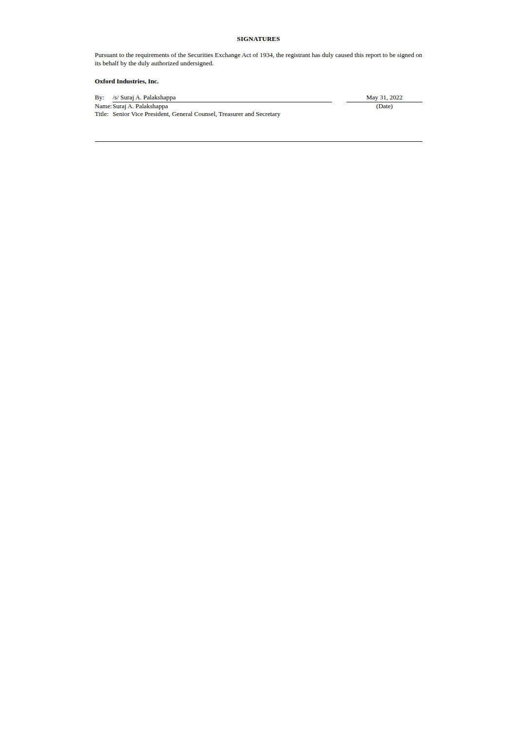SIGNATURES
Pursuant to the requirements of the Securities Exchange Act of 1934, the registrant has duly caused this report to be signed on its behalf by the duly authorized undersigned.
Oxford Industries, Inc.
| By: | /s/ Suraj A. Palakshappa | | May 31, 2022 |
| Name: | Suraj A. Palakshappa | | (Date) |
| Title: | Senior Vice President, General Counsel, Treasurer and Secretary |